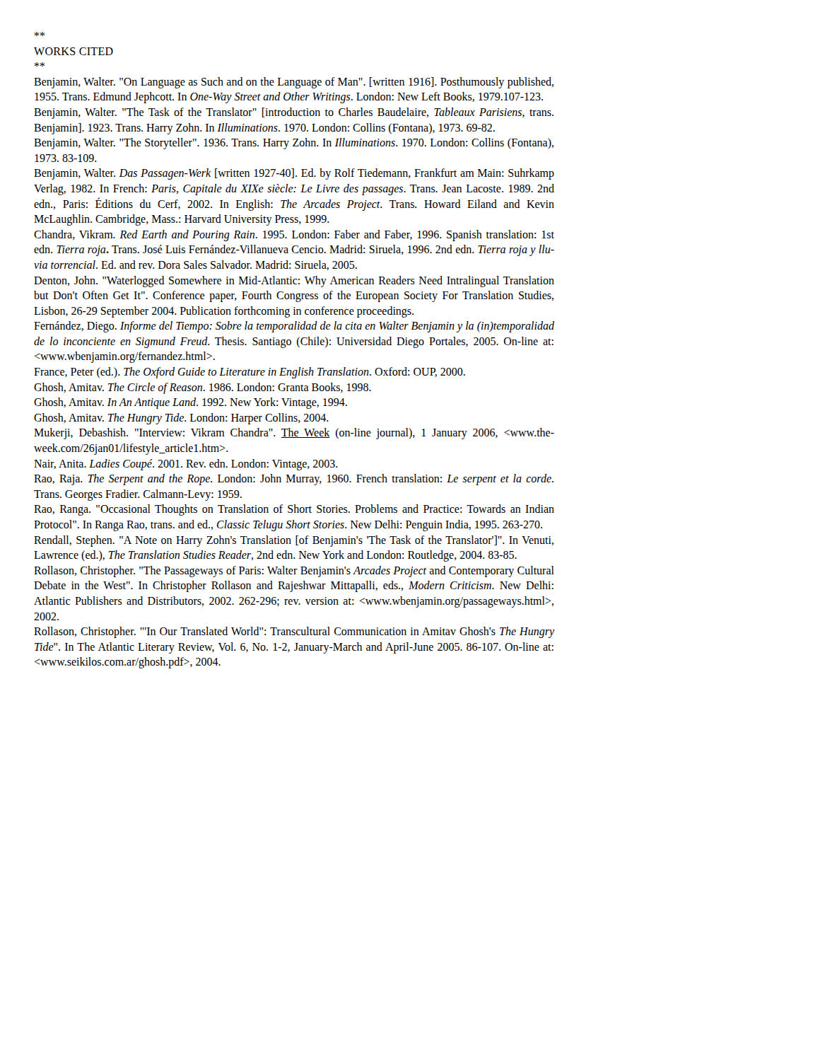**
WORKS CITED
**
Benjamin, Walter. "On Language as Such and on the Language of Man". [written 1916]. Posthumously published, 1955. Trans. Edmund Jephcott. In One-Way Street and Other Writings. London: New Left Books, 1979.107-123.
Benjamin, Walter. "The Task of the Translator" [introduction to Charles Baudelaire, Tableaux Parisiens, trans. Benjamin]. 1923. Trans. Harry Zohn. In Illuminations. 1970. London: Collins (Fontana), 1973. 69-82.
Benjamin, Walter. "The Storyteller". 1936. Trans. Harry Zohn. In Illuminations. 1970. London: Collins (Fontana), 1973. 83-109.
Benjamin, Walter. Das Passagen-Werk [written 1927-40]. Ed. by Rolf Tiedemann, Frankfurt am Main: Suhrkamp Verlag, 1982. In French: Paris, Capitale du XIXe siècle: Le Livre des passages. Trans. Jean Lacoste. 1989. 2nd edn., Paris: Éditions du Cerf, 2002. In English: The Arcades Project. Trans. Howard Eiland and Kevin McLaughlin. Cambridge, Mass.: Harvard University Press, 1999.
Chandra, Vikram. Red Earth and Pouring Rain. 1995. London: Faber and Faber, 1996. Spanish translation: 1st edn. Tierra roja. Trans. José Luis Fernández-Villanueva Cencio. Madrid: Siruela, 1996. 2nd edn. Tierra roja y lluvia torrencial. Ed. and rev. Dora Sales Salvador. Madrid: Siruela, 2005.
Denton, John. "Waterlogged Somewhere in Mid-Atlantic: Why American Readers Need Intralingual Translation but Don't Often Get It". Conference paper, Fourth Congress of the European Society For Translation Studies, Lisbon, 26-29 September 2004. Publication forthcoming in conference proceedings.
Fernández, Diego. Informe del Tiempo: Sobre la temporalidad de la cita en Walter Benjamin y la (in)temporalidad de lo inconciente en Sigmund Freud. Thesis. Santiago (Chile): Universidad Diego Portales, 2005. On-line at: <www.wbenjamin.org/fernandez.html>.
France, Peter (ed.). The Oxford Guide to Literature in English Translation. Oxford: OUP, 2000.
Ghosh, Amitav. The Circle of Reason. 1986. London: Granta Books, 1998.
Ghosh, Amitav. In An Antique Land. 1992. New York: Vintage, 1994.
Ghosh, Amitav. The Hungry Tide. London: Harper Collins, 2004.
Mukerji, Debashish. "Interview: Vikram Chandra". The Week (on-line journal), 1 January 2006, <www.the-week.com/26jan01/lifestyle_article1.htm>.
Nair, Anita. Ladies Coupé. 2001. Rev. edn. London: Vintage, 2003.
Rao, Raja. The Serpent and the Rope. London: John Murray, 1960. French translation: Le serpent et la corde. Trans. Georges Fradier. Calmann-Levy: 1959.
Rao, Ranga. "Occasional Thoughts on Translation of Short Stories. Problems and Practice: Towards an Indian Protocol". In Ranga Rao, trans. and ed., Classic Telugu Short Stories. New Delhi: Penguin India, 1995. 263-270.
Rendall, Stephen. "A Note on Harry Zohn's Translation [of Benjamin's 'The Task of the Translator']". In Venuti, Lawrence (ed.), The Translation Studies Reader, 2nd edn. New York and London: Routledge, 2004. 83-85.
Rollason, Christopher. "The Passageways of Paris: Walter Benjamin's Arcades Project and Contemporary Cultural Debate in the West". In Christopher Rollason and Rajeshwar Mittapalli, eds., Modern Criticism. New Delhi: Atlantic Publishers and Distributors, 2002. 262-296; rev. version at: <www.wbenjamin.org/passageways.html>, 2002.
Rollason, Christopher. "'In Our Translated World": Transcultural Communication in Amitav Ghosh's The Hungry Tide". In The Atlantic Literary Review, Vol. 6, No. 1-2, January-March and April-June 2005. 86-107. On-line at: <www.seikilos.com.ar/ghosh.pdf>, 2004.